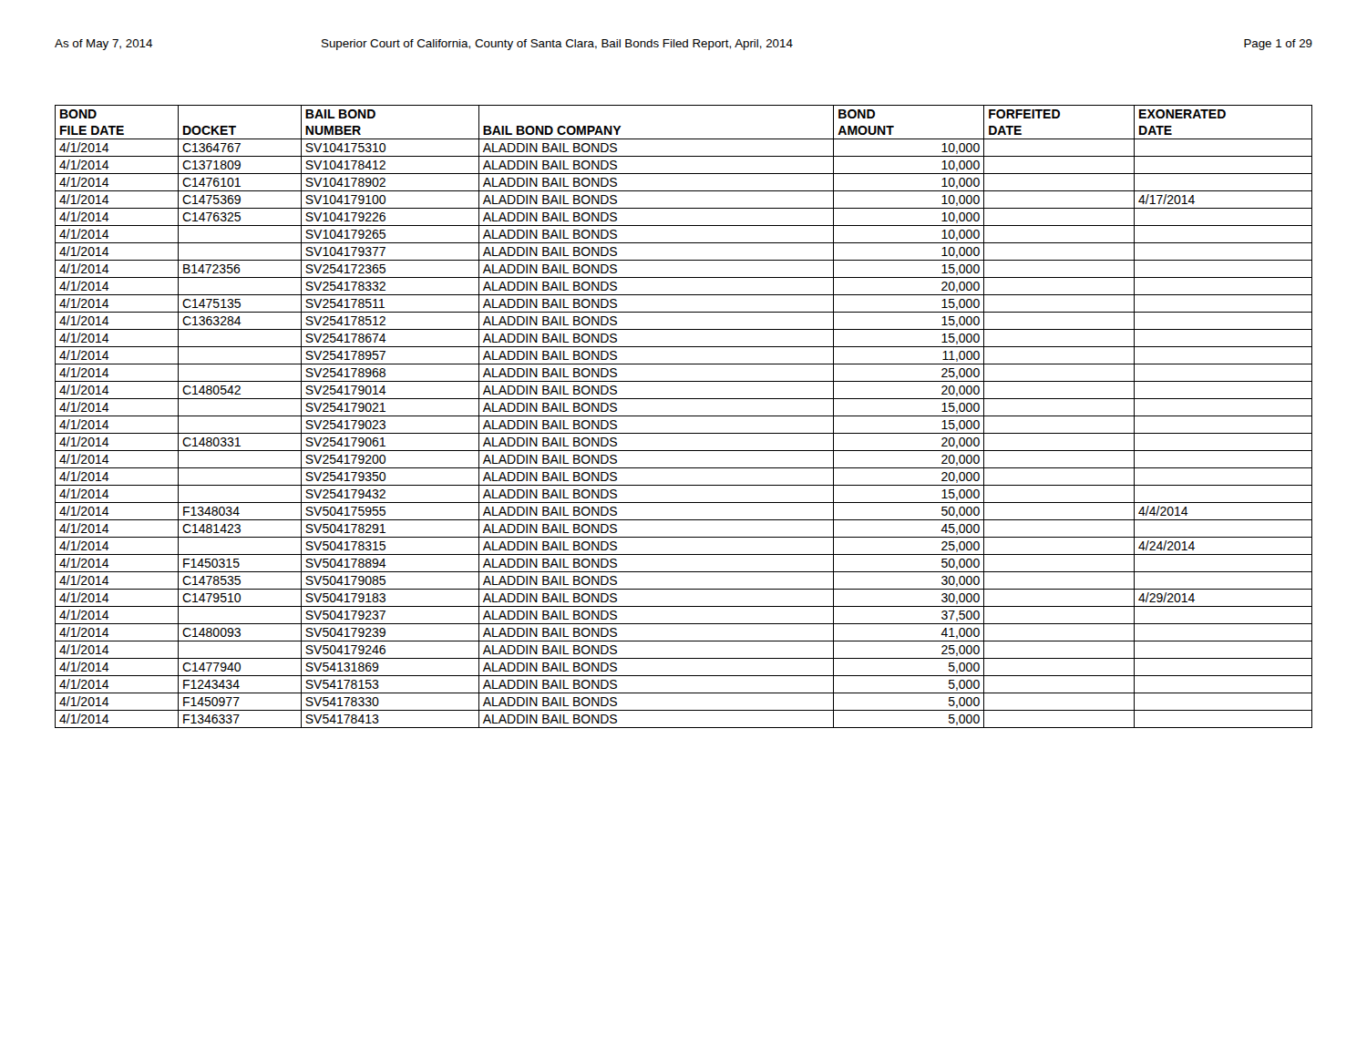As of May 7, 2014
Superior Court of California, County of Santa Clara, Bail Bonds Filed Report, April, 2014
Page 1 of 29
| BOND | | BAIL BOND | | BOND | FORFEITED | EXONERATED |
| --- | --- | --- | --- | --- | --- | --- |
| FILE DATE | DOCKET | NUMBER | BAIL BOND COMPANY | AMOUNT | DATE | DATE |
| 4/1/2014 | C1364767 | SV104175310 | ALADDIN BAIL BONDS | 10,000 | | |
| 4/1/2014 | C1371809 | SV104178412 | ALADDIN BAIL BONDS | 10,000 | | |
| 4/1/2014 | C1476101 | SV104178902 | ALADDIN BAIL BONDS | 10,000 | | |
| 4/1/2014 | C1475369 | SV104179100 | ALADDIN BAIL BONDS | 10,000 | | 4/17/2014 |
| 4/1/2014 | C1476325 | SV104179226 | ALADDIN BAIL BONDS | 10,000 | | |
| 4/1/2014 | | SV104179265 | ALADDIN BAIL BONDS | 10,000 | | |
| 4/1/2014 | | SV104179377 | ALADDIN BAIL BONDS | 10,000 | | |
| 4/1/2014 | B1472356 | SV254172365 | ALADDIN BAIL BONDS | 15,000 | | |
| 4/1/2014 | | SV254178332 | ALADDIN BAIL BONDS | 20,000 | | |
| 4/1/2014 | C1475135 | SV254178511 | ALADDIN BAIL BONDS | 15,000 | | |
| 4/1/2014 | C1363284 | SV254178512 | ALADDIN BAIL BONDS | 15,000 | | |
| 4/1/2014 | | SV254178674 | ALADDIN BAIL BONDS | 15,000 | | |
| 4/1/2014 | | SV254178957 | ALADDIN BAIL BONDS | 11,000 | | |
| 4/1/2014 | | SV254178968 | ALADDIN BAIL BONDS | 25,000 | | |
| 4/1/2014 | C1480542 | SV254179014 | ALADDIN BAIL BONDS | 20,000 | | |
| 4/1/2014 | | SV254179021 | ALADDIN BAIL BONDS | 15,000 | | |
| 4/1/2014 | | SV254179023 | ALADDIN BAIL BONDS | 15,000 | | |
| 4/1/2014 | C1480331 | SV254179061 | ALADDIN BAIL BONDS | 20,000 | | |
| 4/1/2014 | | SV254179200 | ALADDIN BAIL BONDS | 20,000 | | |
| 4/1/2014 | | SV254179350 | ALADDIN BAIL BONDS | 20,000 | | |
| 4/1/2014 | | SV254179432 | ALADDIN BAIL BONDS | 15,000 | | |
| 4/1/2014 | F1348034 | SV504175955 | ALADDIN BAIL BONDS | 50,000 | | 4/4/2014 |
| 4/1/2014 | C1481423 | SV504178291 | ALADDIN BAIL BONDS | 45,000 | | |
| 4/1/2014 | | SV504178315 | ALADDIN BAIL BONDS | 25,000 | | 4/24/2014 |
| 4/1/2014 | F1450315 | SV504178894 | ALADDIN BAIL BONDS | 50,000 | | |
| 4/1/2014 | C1478535 | SV504179085 | ALADDIN BAIL BONDS | 30,000 | | |
| 4/1/2014 | C1479510 | SV504179183 | ALADDIN BAIL BONDS | 30,000 | | 4/29/2014 |
| 4/1/2014 | | SV504179237 | ALADDIN BAIL BONDS | 37,500 | | |
| 4/1/2014 | C1480093 | SV504179239 | ALADDIN BAIL BONDS | 41,000 | | |
| 4/1/2014 | | SV504179246 | ALADDIN BAIL BONDS | 25,000 | | |
| 4/1/2014 | C1477940 | SV54131869 | ALADDIN BAIL BONDS | 5,000 | | |
| 4/1/2014 | F1243434 | SV54178153 | ALADDIN BAIL BONDS | 5,000 | | |
| 4/1/2014 | F1450977 | SV54178330 | ALADDIN BAIL BONDS | 5,000 | | |
| 4/1/2014 | F1346337 | SV54178413 | ALADDIN BAIL BONDS | 5,000 | | |